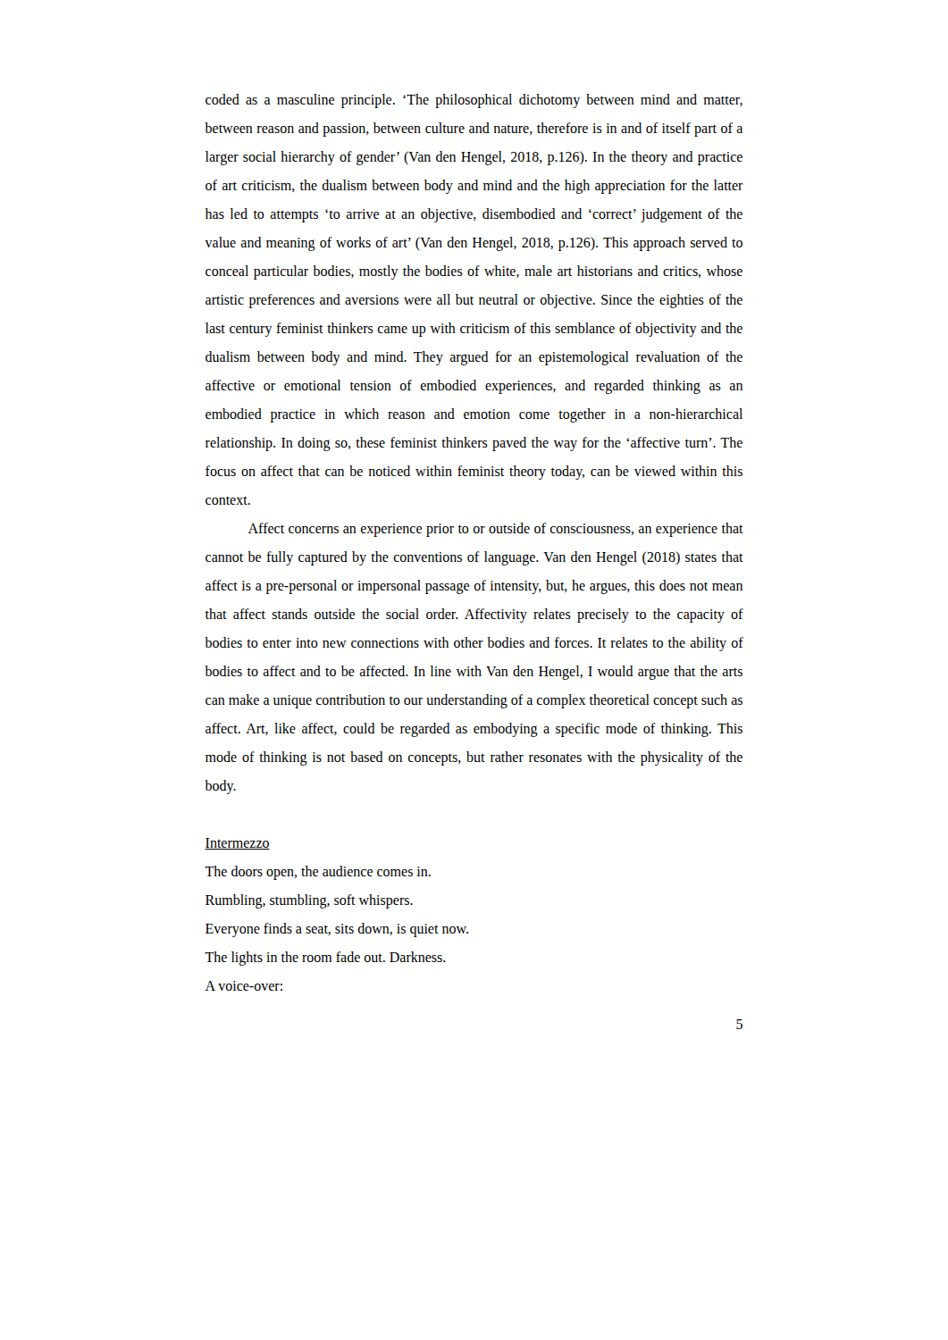coded as a masculine principle. ‘The philosophical dichotomy between mind and matter, between reason and passion, between culture and nature, therefore is in and of itself part of a larger social hierarchy of gender’ (Van den Hengel, 2018, p.126). In the theory and practice of art criticism, the dualism between body and mind and the high appreciation for the latter has led to attempts ‘to arrive at an objective, disembodied and ‘correct’ judgement of the value and meaning of works of art’ (Van den Hengel, 2018, p.126). This approach served to conceal particular bodies, mostly the bodies of white, male art historians and critics, whose artistic preferences and aversions were all but neutral or objective. Since the eighties of the last century feminist thinkers came up with criticism of this semblance of objectivity and the dualism between body and mind. They argued for an epistemological revaluation of the affective or emotional tension of embodied experiences, and regarded thinking as an embodied practice in which reason and emotion come together in a non-hierarchical relationship. In doing so, these feminist thinkers paved the way for the ‘affective turn’. The focus on affect that can be noticed within feminist theory today, can be viewed within this context.
Affect concerns an experience prior to or outside of consciousness, an experience that cannot be fully captured by the conventions of language. Van den Hengel (2018) states that affect is a pre-personal or impersonal passage of intensity, but, he argues, this does not mean that affect stands outside the social order. Affectivity relates precisely to the capacity of bodies to enter into new connections with other bodies and forces. It relates to the ability of bodies to affect and to be affected. In line with Van den Hengel, I would argue that the arts can make a unique contribution to our understanding of a complex theoretical concept such as affect. Art, like affect, could be regarded as embodying a specific mode of thinking. This mode of thinking is not based on concepts, but rather resonates with the physicality of the body.
Intermezzo
The doors open, the audience comes in.
Rumbling, stumbling, soft whispers.
Everyone finds a seat, sits down, is quiet now.
The lights in the room fade out. Darkness.
A voice-over:
5